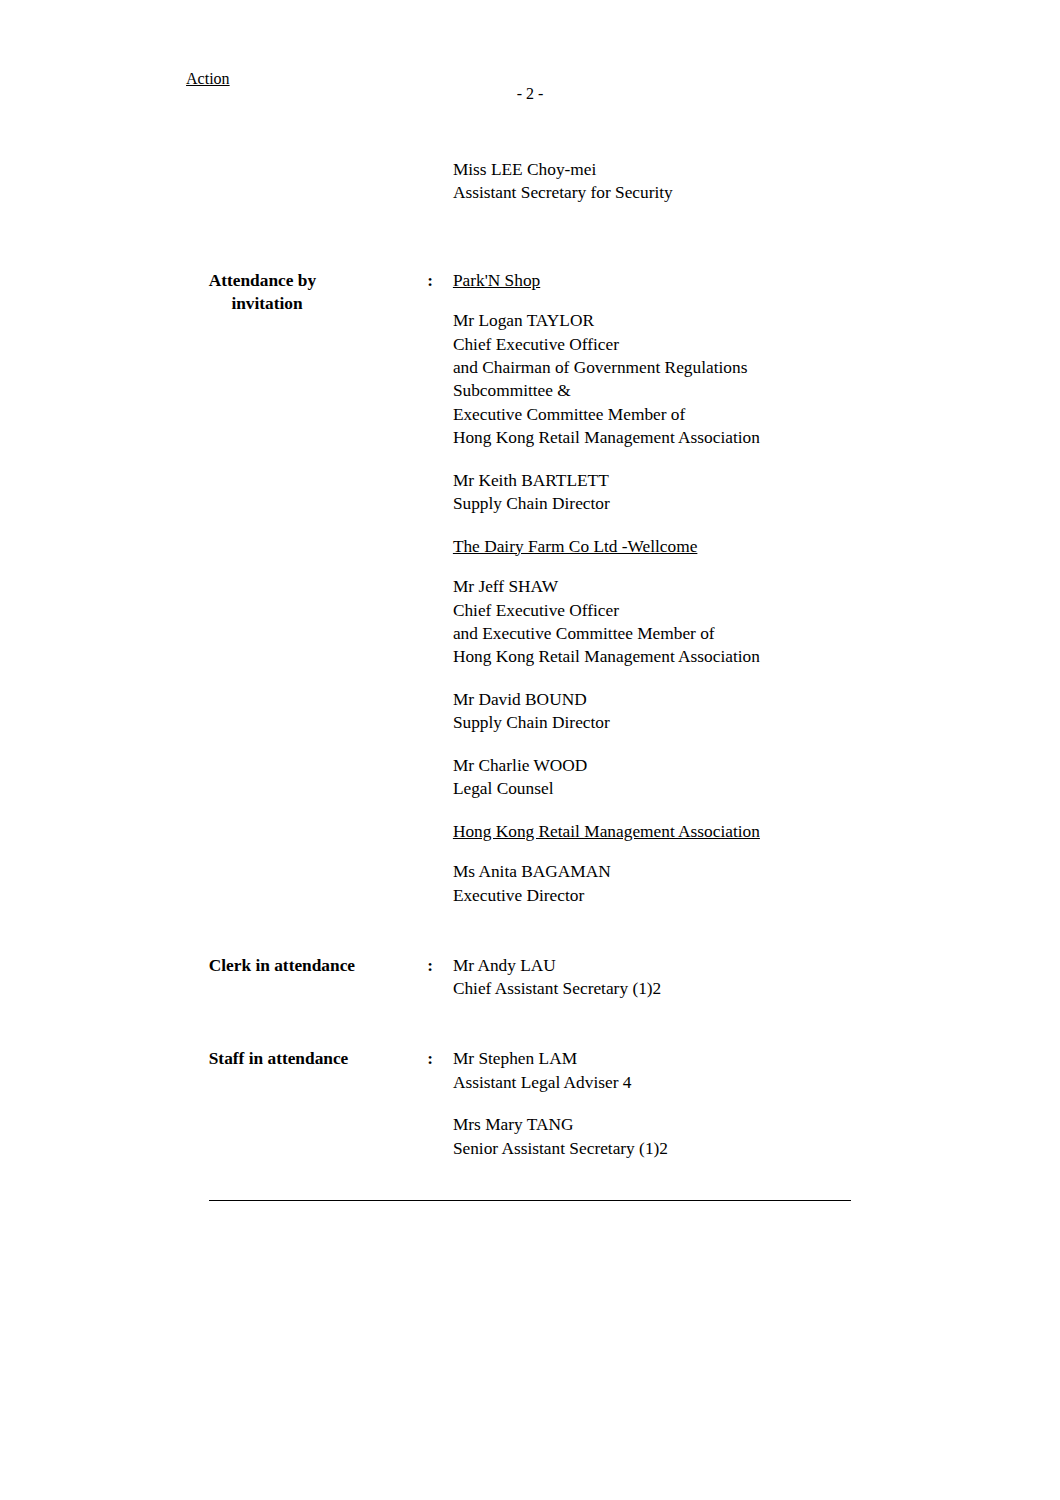Action
- 2 -
| | | Miss LEE Choy-mei Assistant Secretary for Security |
| Attendance by invitation | : | Park'N Shop Mr Logan TAYLOR Chief Executive Officer and Chairman of Government Regulations Subcommittee & Executive Committee Member of Hong Kong Retail Management Association Mr Keith BARTLETT Supply Chain Director The Dairy Farm Co Ltd -Wellcome Mr Jeff SHAW Chief Executive Officer and Executive Committee Member of Hong Kong Retail Management Association Mr David BOUND Supply Chain Director Mr Charlie WOOD Legal Counsel Hong Kong Retail Management Association Ms Anita BAGAMAN Executive Director |
| Clerk in attendance | : | Mr Andy LAU Chief Assistant Secretary (1)2 |
| Staff in attendance | : | Mr Stephen LAM Assistant Legal Adviser 4 Mrs Mary TANG Senior Assistant Secretary (1)2 |